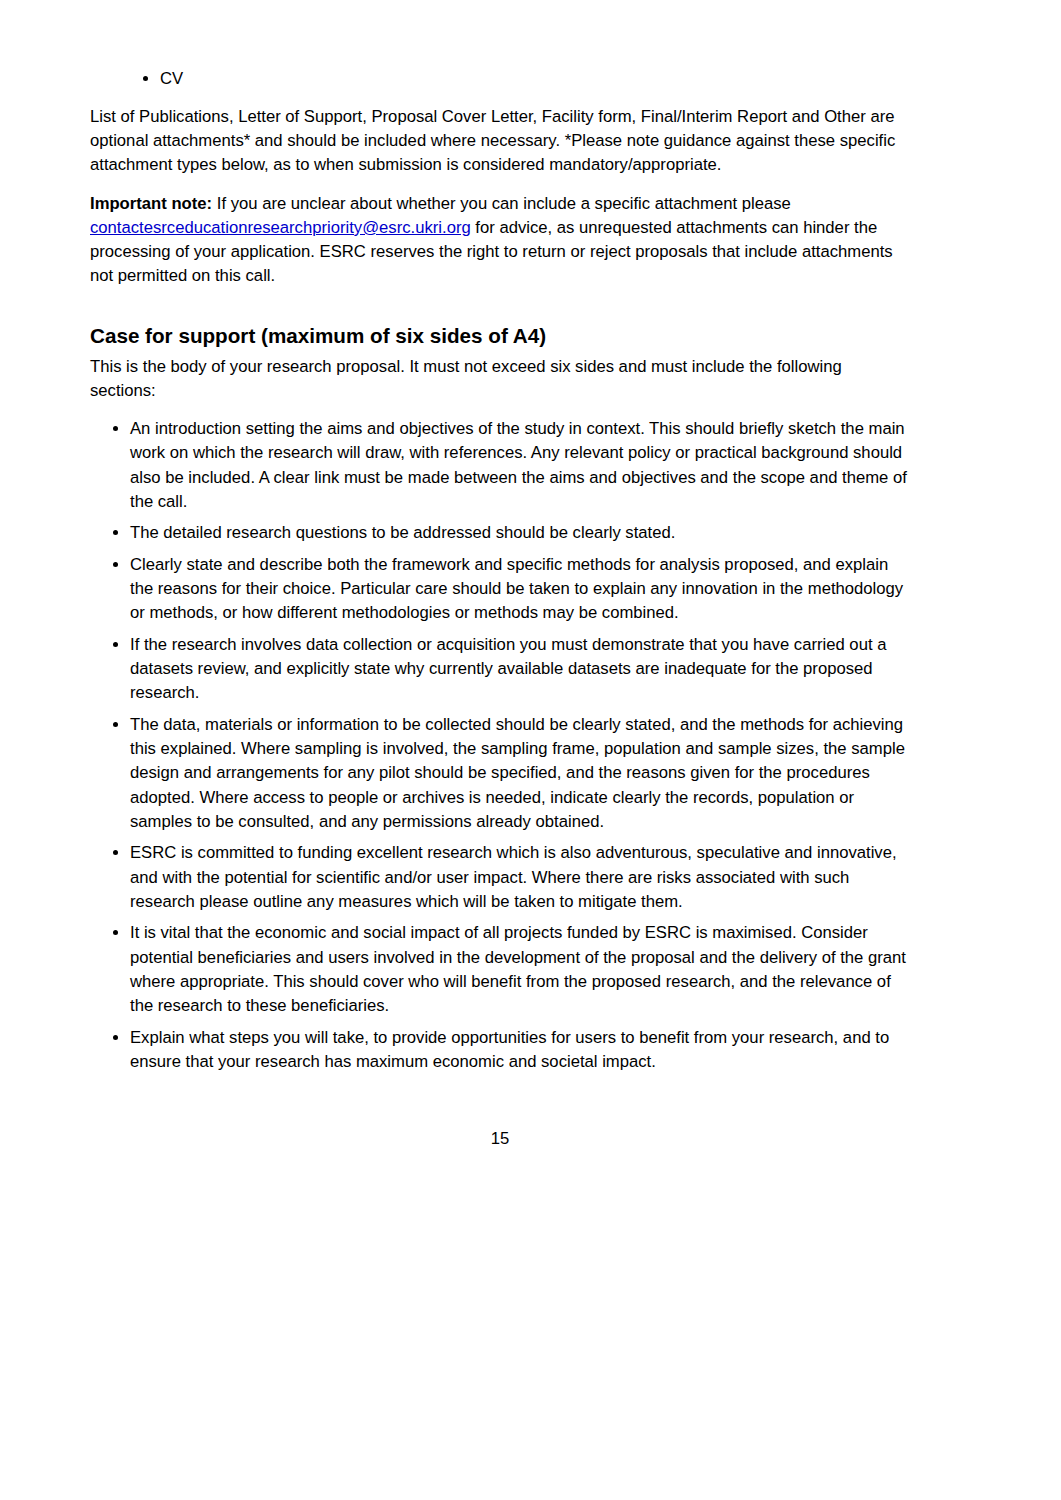CV
List of Publications, Letter of Support, Proposal Cover Letter, Facility form, Final/Interim Report and Other are optional attachments* and should be included where necessary. *Please note guidance against these specific attachment types below, as to when submission is considered mandatory/appropriate.
Important note: If you are unclear about whether you can include a specific attachment please contactesrceducationresearchpriority@esrc.ukri.org for advice, as unrequested attachments can hinder the processing of your application. ESRC reserves the right to return or reject proposals that include attachments not permitted on this call.
Case for support (maximum of six sides of A4)
This is the body of your research proposal. It must not exceed six sides and must include the following sections:
An introduction setting the aims and objectives of the study in context. This should briefly sketch the main work on which the research will draw, with references. Any relevant policy or practical background should also be included. A clear link must be made between the aims and objectives and the scope and theme of the call.
The detailed research questions to be addressed should be clearly stated.
Clearly state and describe both the framework and specific methods for analysis proposed, and explain the reasons for their choice. Particular care should be taken to explain any innovation in the methodology or methods, or how different methodologies or methods may be combined.
If the research involves data collection or acquisition you must demonstrate that you have carried out a datasets review, and explicitly state why currently available datasets are inadequate for the proposed research.
The data, materials or information to be collected should be clearly stated, and the methods for achieving this explained. Where sampling is involved, the sampling frame, population and sample sizes, the sample design and arrangements for any pilot should be specified, and the reasons given for the procedures adopted. Where access to people or archives is needed, indicate clearly the records, population or samples to be consulted, and any permissions already obtained.
ESRC is committed to funding excellent research which is also adventurous, speculative and innovative, and with the potential for scientific and/or user impact. Where there are risks associated with such research please outline any measures which will be taken to mitigate them.
It is vital that the economic and social impact of all projects funded by ESRC is maximised. Consider potential beneficiaries and users involved in the development of the proposal and the delivery of the grant where appropriate. This should cover who will benefit from the proposed research, and the relevance of the research to these beneficiaries.
Explain what steps you will take, to provide opportunities for users to benefit from your research, and to ensure that your research has maximum economic and societal impact.
15